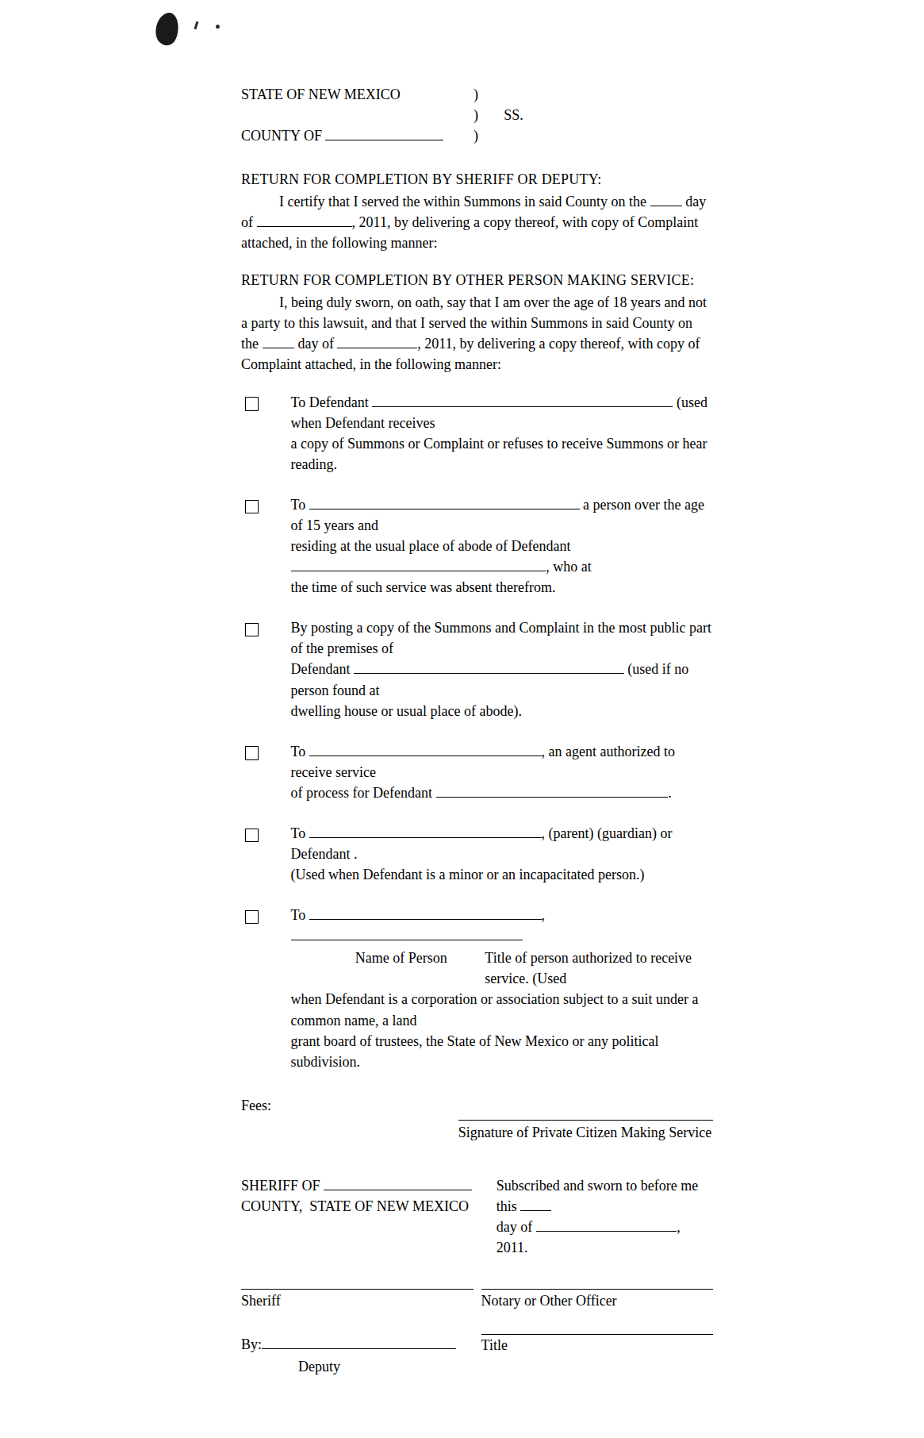STATE OF NEW MEXICO
)
)
SS.
COUNTY OF
)
RETURN FOR COMPLETION BY SHERIFF OR DEPUTY:
I certify that I served the within Summons in said County on the day of , 2011, by delivering a copy thereof, with copy of Complaint attached, in the following manner:
RETURN FOR COMPLETION BY OTHER PERSON MAKING SERVICE:
I, being duly sworn, on oath, say that I am over the age of 18 years and not a party to this lawsuit, and that I served the within Summons in said County on the day of , 2011, by delivering a copy thereof, with copy of Complaint attached, in the following manner:
To Defendant (used when Defendant receives a copy of Summons or Complaint or refuses to receive Summons or hear reading.
To a person over the age of 15 years and residing at the usual place of abode of Defendant , who at the time of such service was absent therefrom.
By posting a copy of the Summons and Complaint in the most public part of the premises of Defendant (used if no person found at dwelling house or usual place of abode).
To , an agent authorized to receive service of process for Defendant .
To , (parent) (guardian) or Defendant . (Used when Defendant is a minor or an incapacitated person.)
To ,
Name of Person
Title of person authorized to receive service. (Used
when Defendant is a corporation or association subject to a suit under a common name, a land grant board of trustees, the State of New Mexico or any political subdivision.
Fees:
Signature of Private Citizen Making Service
SHERIFF OF
COUNTY, STATE OF NEW MEXICO
Subscribed and sworn to before me this
day of , 2011.
Sheriff
Notary or Other Officer
By:
Deputy
Title